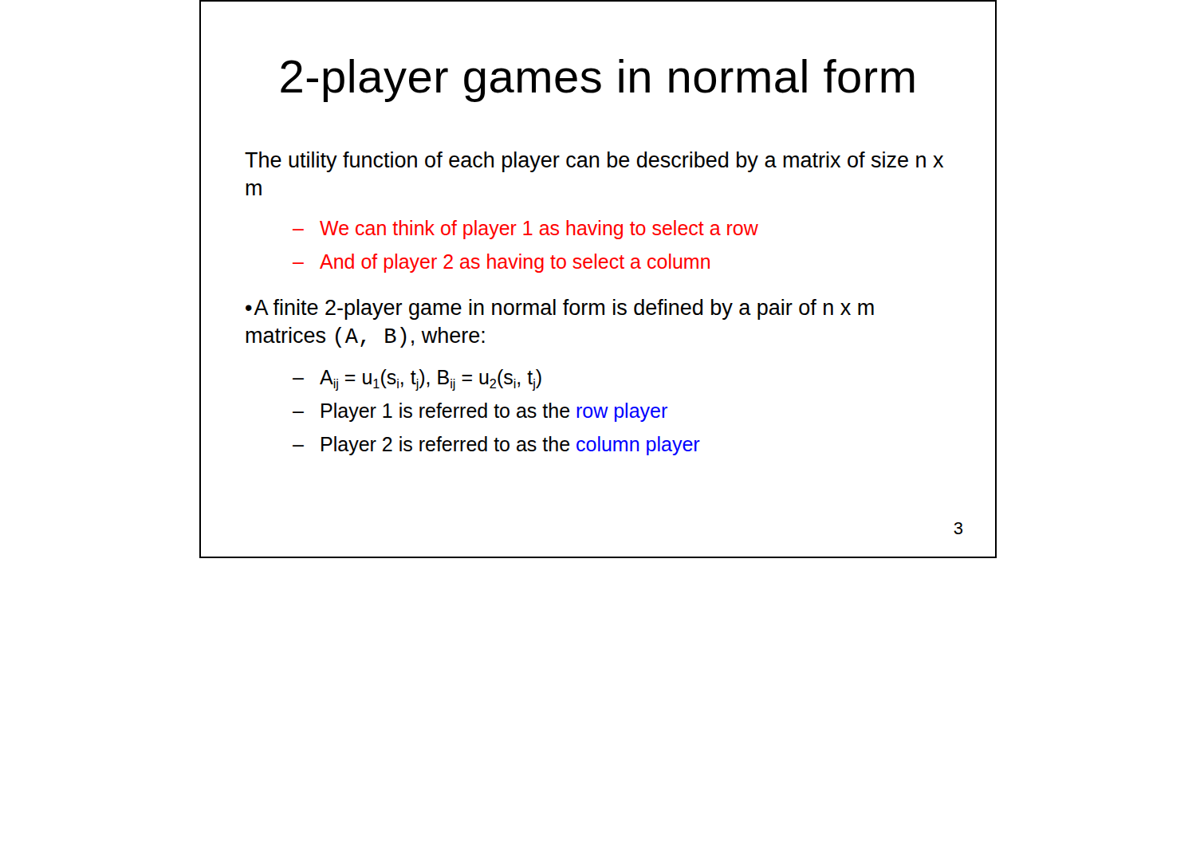2-player games in normal form
The utility function of each player can be described by a matrix of size n x m
We can think of player 1 as having to select a row
And of player 2 as having to select a column
A finite 2-player game in normal form is defined by a pair of n x m matrices (A, B), where:
Aij = u1(si, tj), Bij = u2(si, tj)
Player 1 is referred to as the row player
Player 2 is referred to as the column player
3